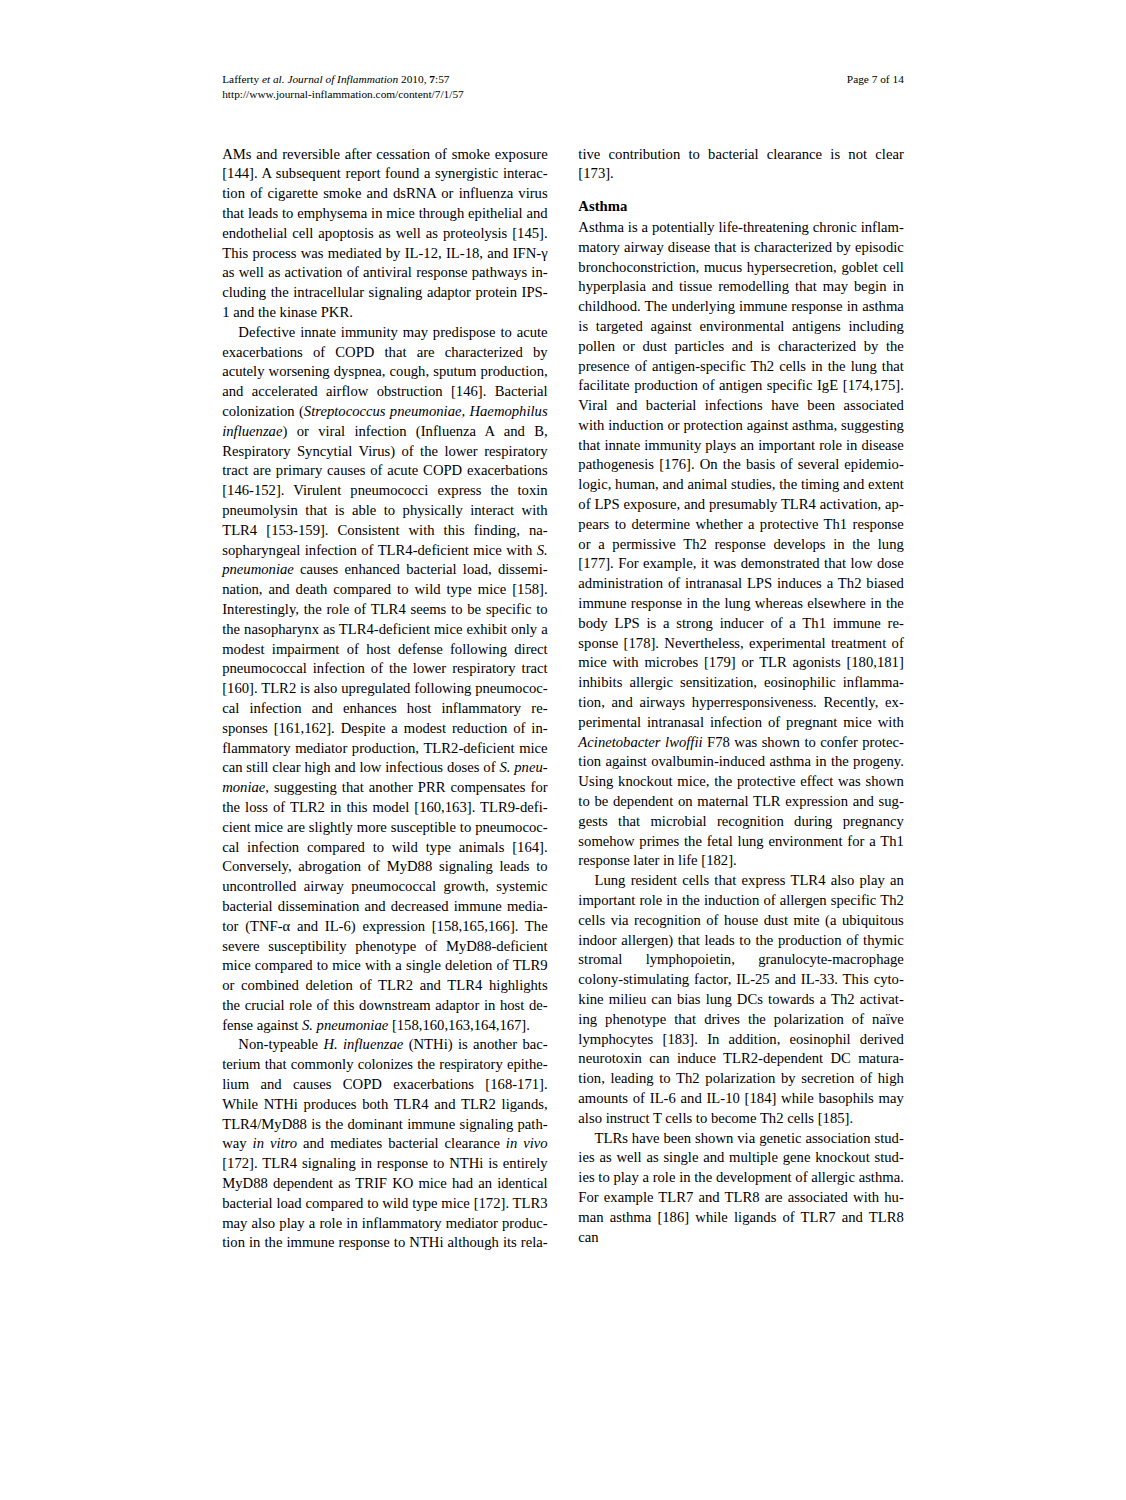Lafferty et al. Journal of Inflammation 2010, 7:57
http://www.journal-inflammation.com/content/7/1/57
Page 7 of 14
AMs and reversible after cessation of smoke exposure [144]. A subsequent report found a synergistic interaction of cigarette smoke and dsRNA or influenza virus that leads to emphysema in mice through epithelial and endothelial cell apoptosis as well as proteolysis [145]. This process was mediated by IL-12, IL-18, and IFN-γ as well as activation of antiviral response pathways including the intracellular signaling adaptor protein IPS-1 and the kinase PKR.
Defective innate immunity may predispose to acute exacerbations of COPD that are characterized by acutely worsening dyspnea, cough, sputum production, and accelerated airflow obstruction [146]. Bacterial colonization (Streptococcus pneumoniae, Haemophilus influenzae) or viral infection (Influenza A and B, Respiratory Syncytial Virus) of the lower respiratory tract are primary causes of acute COPD exacerbations [146-152]. Virulent pneumococci express the toxin pneumolysin that is able to physically interact with TLR4 [153-159]. Consistent with this finding, nasopharyngeal infection of TLR4-deficient mice with S. pneumoniae causes enhanced bacterial load, dissemination, and death compared to wild type mice [158]. Interestingly, the role of TLR4 seems to be specific to the nasopharynx as TLR4-deficient mice exhibit only a modest impairment of host defense following direct pneumococcal infection of the lower respiratory tract [160]. TLR2 is also upregulated following pneumococcal infection and enhances host inflammatory responses [161,162]. Despite a modest reduction of inflammatory mediator production, TLR2-deficient mice can still clear high and low infectious doses of S. pneumoniae, suggesting that another PRR compensates for the loss of TLR2 in this model [160,163]. TLR9-deficient mice are slightly more susceptible to pneumococcal infection compared to wild type animals [164]. Conversely, abrogation of MyD88 signaling leads to uncontrolled airway pneumococcal growth, systemic bacterial dissemination and decreased immune mediator (TNF-α and IL-6) expression [158,165,166]. The severe susceptibility phenotype of MyD88-deficient mice compared to mice with a single deletion of TLR9 or combined deletion of TLR2 and TLR4 highlights the crucial role of this downstream adaptor in host defense against S. pneumoniae [158,160,163,164,167].
Non-typeable H. influenzae (NTHi) is another bacterium that commonly colonizes the respiratory epithelium and causes COPD exacerbations [168-171]. While NTHi produces both TLR4 and TLR2 ligands, TLR4/MyD88 is the dominant immune signaling pathway in vitro and mediates bacterial clearance in vivo [172]. TLR4 signaling in response to NTHi is entirely MyD88 dependent as TRIF KO mice had an identical bacterial load compared to wild type mice [172]. TLR3 may also play a role in inflammatory mediator production in the immune response to NTHi although its relative contribution to bacterial clearance is not clear [173].
Asthma
Asthma is a potentially life-threatening chronic inflammatory airway disease that is characterized by episodic bronchoconstriction, mucus hypersecretion, goblet cell hyperplasia and tissue remodelling that may begin in childhood. The underlying immune response in asthma is targeted against environmental antigens including pollen or dust particles and is characterized by the presence of antigen-specific Th2 cells in the lung that facilitate production of antigen specific IgE [174,175]. Viral and bacterial infections have been associated with induction or protection against asthma, suggesting that innate immunity plays an important role in disease pathogenesis [176]. On the basis of several epidemiologic, human, and animal studies, the timing and extent of LPS exposure, and presumably TLR4 activation, appears to determine whether a protective Th1 response or a permissive Th2 response develops in the lung [177]. For example, it was demonstrated that low dose administration of intranasal LPS induces a Th2 biased immune response in the lung whereas elsewhere in the body LPS is a strong inducer of a Th1 immune response [178]. Nevertheless, experimental treatment of mice with microbes [179] or TLR agonists [180,181] inhibits allergic sensitization, eosinophilic inflammation, and airways hyperresponsiveness. Recently, experimental intranasal infection of pregnant mice with Acinetobacter lwoffii F78 was shown to confer protection against ovalbumin-induced asthma in the progeny. Using knockout mice, the protective effect was shown to be dependent on maternal TLR expression and suggests that microbial recognition during pregnancy somehow primes the fetal lung environment for a Th1 response later in life [182].
Lung resident cells that express TLR4 also play an important role in the induction of allergen specific Th2 cells via recognition of house dust mite (a ubiquitous indoor allergen) that leads to the production of thymic stromal lymphopoietin, granulocyte-macrophage colony-stimulating factor, IL-25 and IL-33. This cytokine milieu can bias lung DCs towards a Th2 activating phenotype that drives the polarization of naïve lymphocytes [183]. In addition, eosinophil derived neurotoxin can induce TLR2-dependent DC maturation, leading to Th2 polarization by secretion of high amounts of IL-6 and IL-10 [184] while basophils may also instruct T cells to become Th2 cells [185].
TLRs have been shown via genetic association studies as well as single and multiple gene knockout studies to play a role in the development of allergic asthma. For example TLR7 and TLR8 are associated with human asthma [186] while ligands of TLR7 and TLR8 can